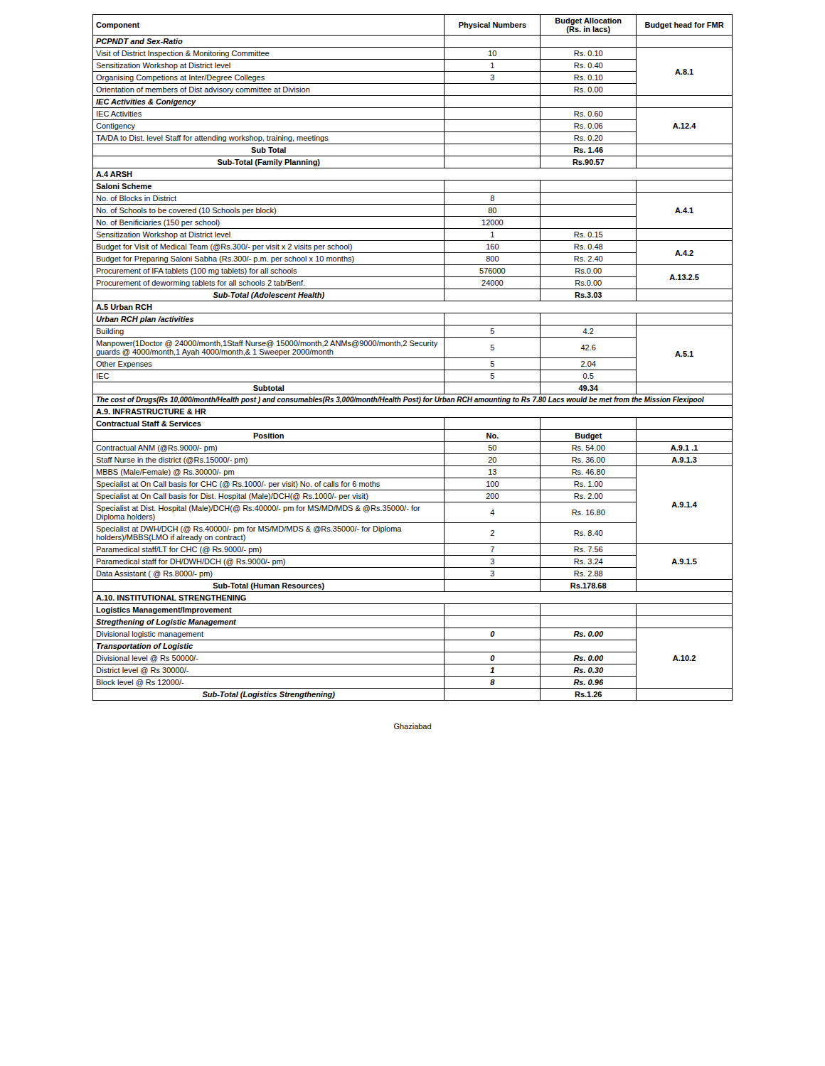| Component | Physical Numbers | Budget Allocation (Rs. in lacs) | Budget head for FMR |
| --- | --- | --- | --- |
| PCPNDT and Sex-Ratio | | | |
| Visit of District Inspection & Monitoring Committee | 10 | Rs. 0.10 | A.8.1 |
| Sensitization Workshop at District level | 1 | Rs. 0.40 |
| Organising Competions at Inter/Degree Colleges | 3 | Rs. 0.10 |
| Orientation of members of Dist advisory committee at Division | | Rs. 0.00 |
| IEC Activities & Conigency | | | |
| IEC Activities | | Rs. 0.60 | A.12.4 |
| Contigency | | Rs. 0.06 |
| TA/DA to Dist. level Staff for attending workshop, training, meetings | | Rs. 0.20 |
| Sub Total | | Rs. 1.46 | |
| Sub-Total (Family Planning) | | Rs.90.57 | |
| A.4 ARSH |
| Saloni Scheme | | | |
| No. of Blocks in District | 8 | | A.4.1 |
| No. of Schools to be covered (10 Schools per block) | 80 | |
| No. of Benificiaries (150 per school) | 12000 | |
| Sensitization Workshop at District level | 1 | Rs. 0.15 | |
| Budget for Visit of Medical Team (@Rs.300/- per visit x 2 visits per school) | 160 | Rs. 0.48 | A.4.2 |
| Budget for Preparing Saloni Sabha (Rs.300/- p.m. per school x 10 months) | 800 | Rs. 2.40 |
| Procurement of IFA tablets (100 mg tablets) for all schools | 576000 | Rs.0.00 | A.13.2.5 |
| Procurement of deworming tablets for all schools 2 tab/Benf. | 24000 | Rs.0.00 |
| Sub-Total (Adolescent Health) | | Rs.3.03 | |
| A.5 Urban RCH |
| Urban RCH plan /activities | | | |
| Building | 5 | 4.2 | A.5.1 |
| Manpower(1Doctor @ 24000/month,1Staff Nurse@ 15000/month,2 ANMs@9000/month,2 Security guards @ 4000/month,1 Ayah 4000/month,& 1 Sweeper 2000/month | 5 | 42.6 |
| Other Expenses | 5 | 2.04 |
| IEC | 5 | 0.5 |
| Subtotal | | 49.34 | |
| The cost of Drugs(Rs 10,000/month/Health post ) and consumables(Rs 3,000/month/Health Post) for Urban RCH amounting to Rs 7.80 Lacs would be met from the Mission Flexipool |
| A.9. INFRASTRUCTURE & HR |
| Contractual Staff & Services | | | |
| Position | No. | Budget | |
| Contractual ANM (@Rs.9000/- pm) | 50 | Rs. 54.00 | A.9.1 .1 |
| Staff Nurse in the district (@Rs.15000/- pm) | 20 | Rs. 36.00 | A.9.1.3 |
| MBBS (Male/Female) @ Rs.30000/- pm | 13 | Rs. 46.80 | A.9.1.4 |
| Specialist at On Call basis for CHC (@ Rs.1000/- per visit) No. of calls for 6 moths | 100 | Rs. 1.00 |
| Specialist at On Call basis for Dist. Hospital (Male)/DCH(@ Rs.1000/- per visit) | 200 | Rs. 2.00 |
| Specialist at Dist. Hospital (Male)/DCH(@ Rs.40000/- pm for MS/MD/MDS & @Rs.35000/- for Diploma holders) | 4 | Rs. 16.80 |
| Specialist at DWH/DCH (@ Rs.40000/- pm for MS/MD/MDS & @Rs.35000/- for Diploma holders)/MBBS(LMO if already on contract) | 2 | Rs. 8.40 |
| Paramedical staff/LT for CHC (@ Rs.9000/- pm) | 7 | Rs. 7.56 | A.9.1.5 |
| Paramedical staff for DH/DWH/DCH (@ Rs.9000/- pm) | 3 | Rs. 3.24 |
| Data Assistant ( @ Rs.8000/- pm) | 3 | Rs. 2.88 |
| Sub-Total (Human Resources) | | Rs.178.68 | |
| A.10. INSTITUTIONAL STRENGTHENING |
| Logistics Management/Improvement | | | |
| Stregthening of Logistic Management | | | |
| Divisional logistic management | 0 | Rs. 0.00 | A.10.2 |
| Transportation of Logistic | | |
| Divisional level @ Rs 50000/- | 0 | Rs. 0.00 |
| District level @ Rs 30000/- | 1 | Rs. 0.30 |
| Block level @ Rs 12000/- | 8 | Rs. 0.96 |
| Sub-Total (Logistics Strengthening) | | Rs.1.26 | |
Ghaziabad